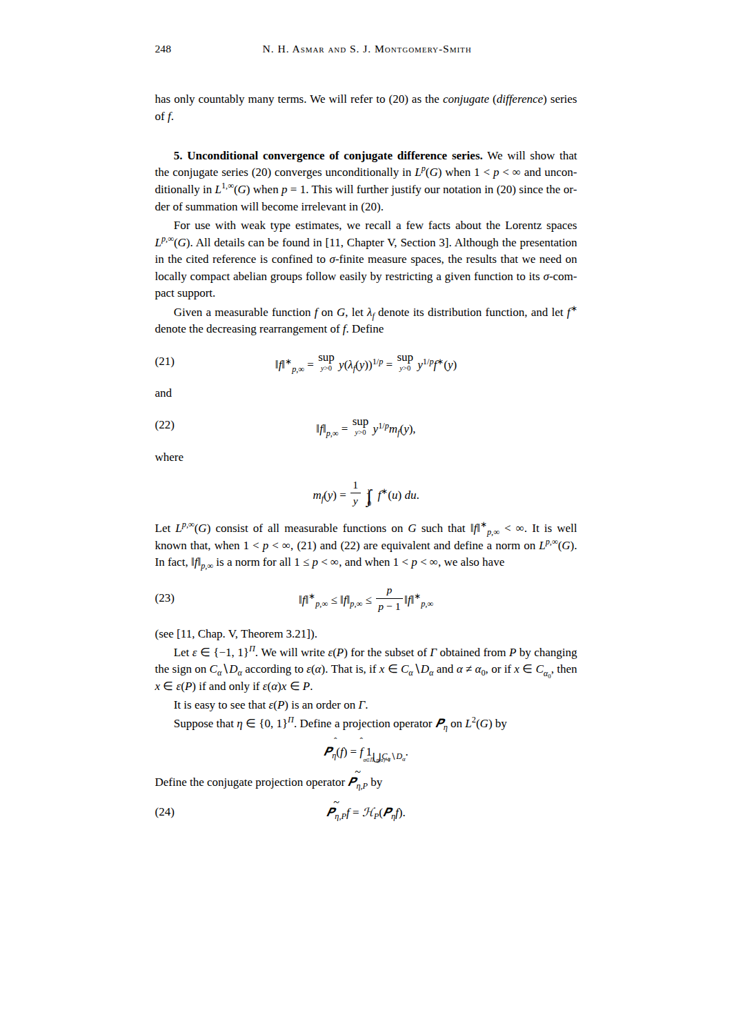248 N. H. Asmar and S. J. Montgomery-Smith
has only countably many terms. We will refer to (20) as the conjugate (difference) series of f.
5. Unconditional convergence of conjugate difference series. We will show that the conjugate series (20) converges unconditionally in Lp(G) when 1 < p < ∞ and unconditionally in L1,∞(G) when p = 1. This will further justify our notation in (20) since the order of summation will become irrelevant in (20).
For use with weak type estimates, we recall a few facts about the Lorentz spaces Lp,∞(G). All details can be found in [11, Chapter V, Section 3]. Although the presentation in the cited reference is confined to σ-finite measure spaces, the results that we need on locally compact abelian groups follow easily by restricting a given function to its σ-compact support.
Given a measurable function f on G, let λf denote its distribution function, and let f∗ denote the decreasing rearrangement of f. Define
(21) ‖f‖∗p,∞ = sup y>0 y(λf(y))1/p = sup y>0 y1/pf∗(y)
and
(22) ‖f‖p,∞ = sup y>0 y1/pmf(y),
where
mf(y) = 1 y ∫y 0 f∗(u) du.
Let Lp,∞(G) consist of all measurable functions on G such that ‖f‖∗p,∞ < ∞. It is well known that, when 1 < p < ∞, (21) and (22) are equivalent and define a norm on Lp,∞(G). In fact, ‖f‖p,∞ is a norm for all 1 ≤ p < ∞, and when 1 < p < ∞, we also have
(23) ‖f‖∗p,∞ ≤ ‖f‖p,∞ ≤ pp − 1‖f‖∗p,∞
(see [11, Chap. V, Theorem 3.21]).
Let ε ∈ {−1, 1}Π. We will write ε(P) for the subset of Γ obtained from P by changing the sign on Cα∖Dα according to ε(α). That is, if x ∈ Cα∖Dα and α ≠ α0, or if x ∈ Cα0, then x ∈ ε(P) if and only if ε(α)x ∈ P.
It is easy to see that ε(P) is an order on Γ.
Suppose that η ∈ {0, 1}Π. Define a projection operator 𝑷η on L2(G) by
̂𝑷η(f) = ̂f 1⋃α∈Π, η(α)=1 Cα∖Dα.
Define the conjugate projection operator ~𝑷η,P by
(24) ~𝑷η,P f = ℋP(𝑷ηf).